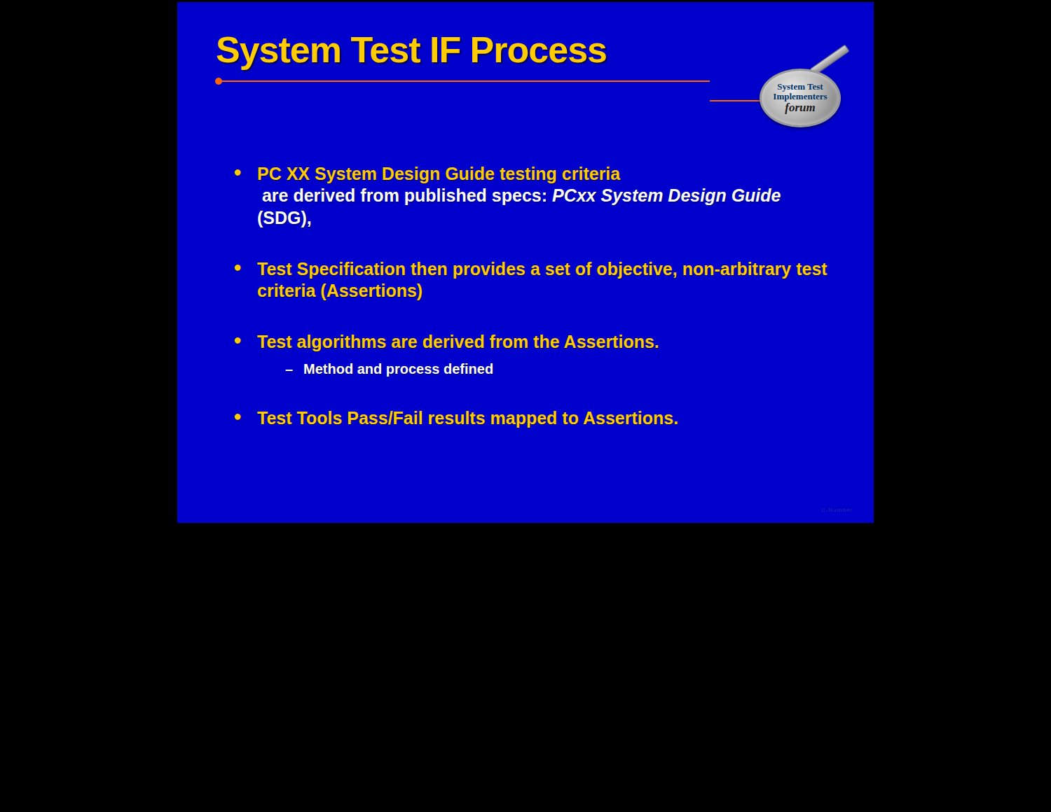System Test IF Process
System Test Implementers forum
PC XX System Design Guide testing criteria
are derived from published specs: PCxx System Design Guide
(SDG),
Test Specification then provides a set of objective, non-arbitrary test criteria (Assertions)
Test algorithms are derived from the Assertions.
Method and process defined
Test Tools Pass/Fail results mapped to Assertions.
C-Number